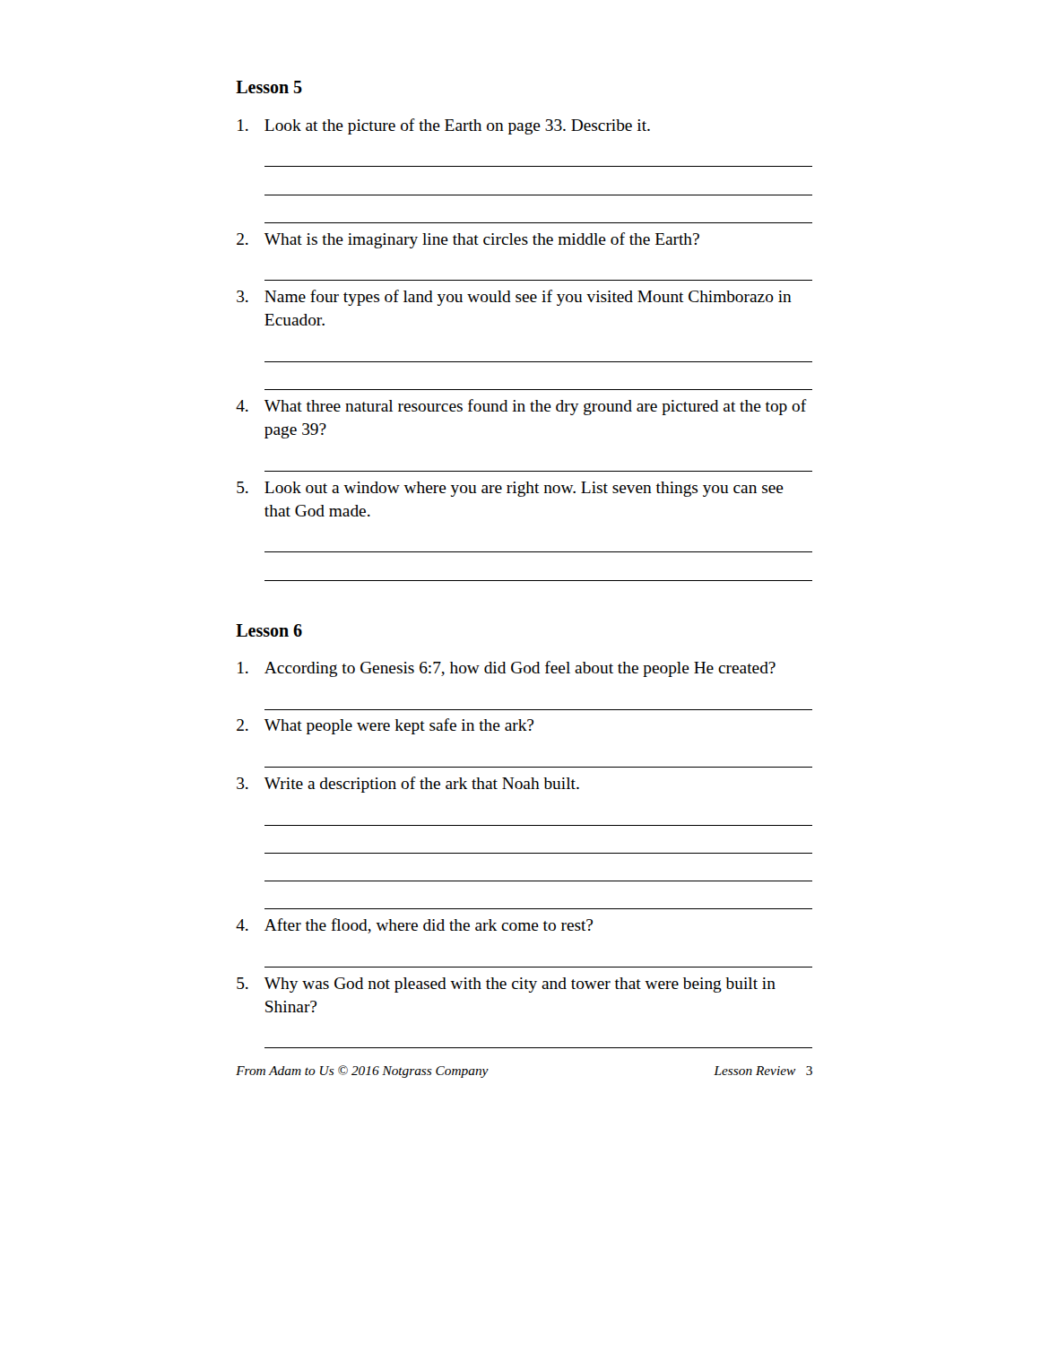Lesson 5
Look at the picture of the Earth on page 33. Describe it.
What is the imaginary line that circles the middle of the Earth?
Name four types of land you would see if you visited Mount Chimborazo in Ecuador.
What three natural resources found in the dry ground are pictured at the top of page 39?
Look out a window where you are right now. List seven things you can see that God made.
Lesson 6
According to Genesis 6:7, how did God feel about the people He created?
What people were kept safe in the ark?
Write a description of the ark that Noah built.
After the flood, where did the ark come to rest?
Why was God not pleased with the city and tower that were being built in Shinar?
From Adam to Us © 2016 Notgrass Company Lesson Review3